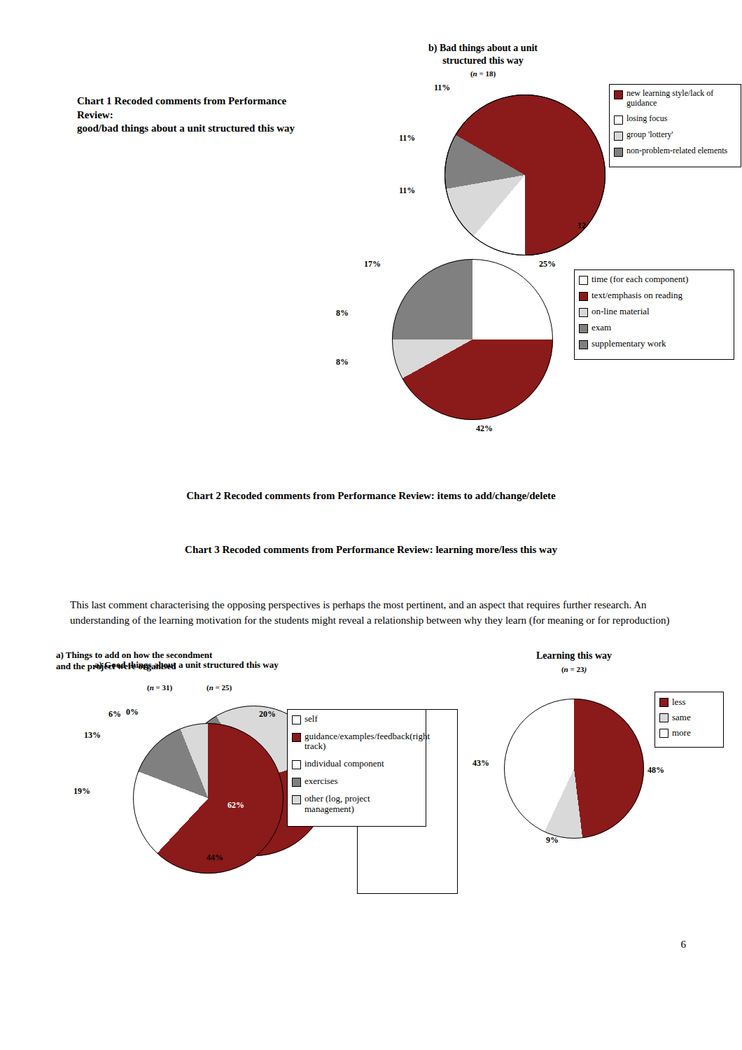b) Bad things about a unit
structured this way
(n = 18)
Chart 1 Recoded comments from Performance Review:
good/bad things about a unit structured this way
11% 11% 11% 12
new learning style/lack of guidance
losing focus
group 'lottery'
non-problem-related elements
17% 8% 8% 25% 42%
time (for each component)
text/emphasis on reading
on-line material
exam
supplementary work
Chart 2 Recoded comments from Performance Review: items to add/change/delete
Chart 3 Recoded comments from Performance Review: learning more/less this way
This last comment characterising the opposing perspectives is perhaps the most pertinent, and an aspect that requires further research. An understanding of the learning motivation for the students might reveal a relationship between why they learn (for meaning or for reproduction)
a) Things to add on how the secondment
and the project were organised
a) Good things about a unit structured this way
(n = 31)
(n = 25)
Learning this way
(n = 23)
6% 0% 13% 19% 62% 44% 20%
on
ct
orld
self
guidance/examples/feedback(right track)
individual component
exercises
other (log, project management)
43% 48% 9%
less
same
more
6